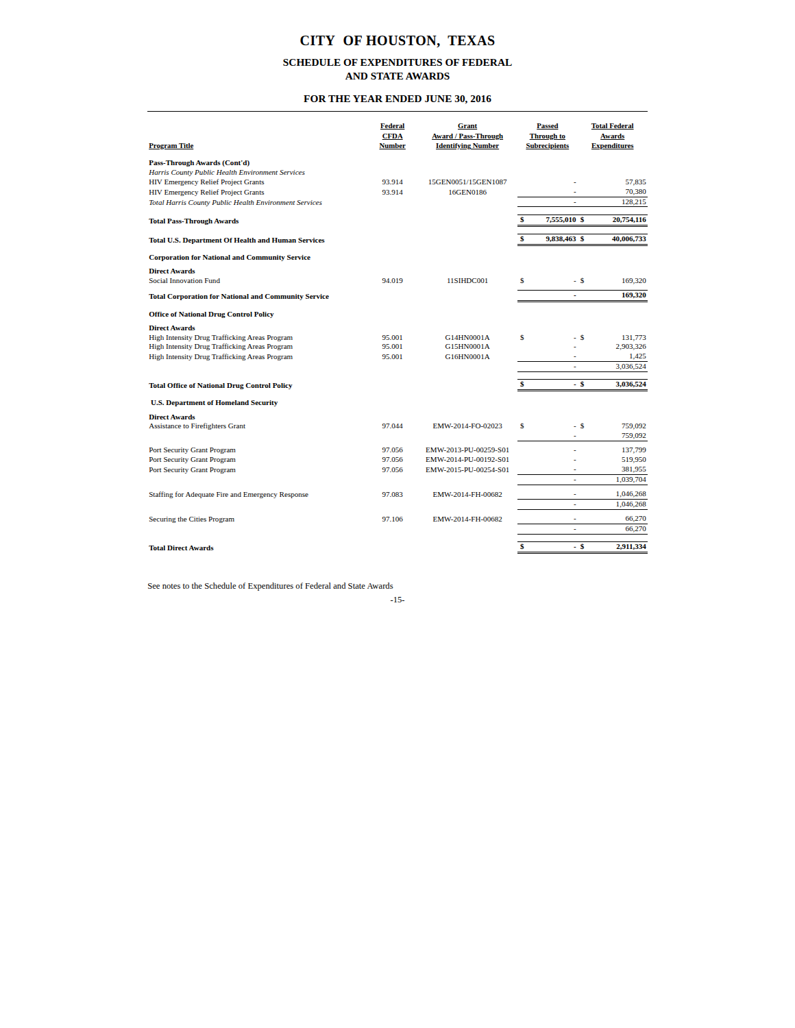CITY OF HOUSTON, TEXAS
SCHEDULE OF EXPENDITURES OF FEDERAL
AND STATE AWARDS
FOR THE YEAR ENDED JUNE 30, 2016
| | Federal | Grant | Passed | Total Federal |
| --- | --- | --- | --- | --- |
| | CFDA | Award / Pass-Through | Through to | Awards |
| Program Title | Number | Identifying Number | Subrecipients | Expenditures |
| Pass-Through Awards (Cont'd) | | | | |
| Harris County Public Health Environment Services | | | | |
| HIV Emergency Relief Project Grants | 93.914 | 15GEN0051/15GEN1087 | - | 57,835 |
| HIV Emergency Relief Project Grants | 93.914 | 16GEN0186 | - | 70,380 |
| Total Harris County Public Health Environment Services | | | - | 128,215 |
| Total Pass-Through Awards | | | $ 7,555,010 | $ 20,754,116 |
| Total U.S. Department Of Health and Human Services | | | $ 9,838,463 | $ 40,006,733 |
| Corporation for National and Community Service | | | | |
| Direct Awards | | | | |
| Social Innovation Fund | 94.019 | 11SIHDC001 | $ - | $ 169,320 |
| Total Corporation for National and Community Service | | | - | 169,320 |
| Office of National Drug Control Policy | | | | |
| Direct Awards | | | | |
| High Intensity Drug Trafficking Areas Program | 95.001 | G14HN0001A | $ - | $ 131,773 |
| High Intensity Drug Trafficking Areas Program | 95.001 | G15HN0001A | - | 2,903,326 |
| High Intensity Drug Trafficking Areas Program | 95.001 | G16HN0001A | - | 1,425 |
| | | | - | 3,036,524 |
| Total Office of National Drug Control Policy | | | $ - | $ 3,036,524 |
| U.S. Department of Homeland Security | | | | |
| Direct Awards | | | | |
| Assistance to Firefighters Grant | 97.044 | EMW-2014-FO-02023 | $ - | $ 759,092 |
| | | | - | 759,092 |
| Port Security Grant Program | 97.056 | EMW-2013-PU-00259-S01 | - | 137,799 |
| Port Security Grant Program | 97.056 | EMW-2014-PU-00192-S01 | - | 519,950 |
| Port Security Grant Program | 97.056 | EMW-2015-PU-00254-S01 | - | 381,955 |
| | | | - | 1,039,704 |
| Staffing for Adequate Fire and Emergency Response | 97.083 | EMW-2014-FH-00682 | - | 1,046,268 |
| | | | - | 1,046,268 |
| Securing the Cities Program | 97.106 | EMW-2014-FH-00682 | - | 66,270 |
| | | | - | 66,270 |
| Total Direct Awards | | | $ - | $ 2,911,334 |
See notes to the Schedule of Expenditures of Federal and State Awards
-15-